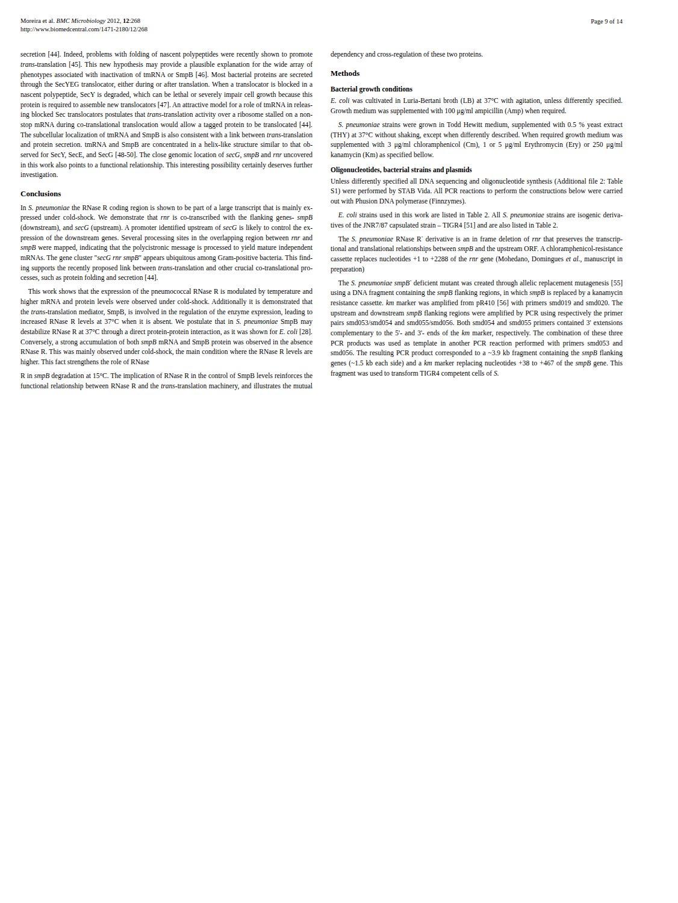Moreira et al. BMC Microbiology 2012, 12:268
http://www.biomedcentral.com/1471-2180/12/268
Page 9 of 14
secretion [44]. Indeed, problems with folding of nascent polypeptides were recently shown to promote trans-translation [45]. This new hypothesis may provide a plausible explanation for the wide array of phenotypes associated with inactivation of tmRNA or SmpB [46]. Most bacterial proteins are secreted through the SecYEG translocator, either during or after translation. When a translocator is blocked in a nascent polypeptide, SecY is degraded, which can be lethal or severely impair cell growth because this protein is required to assemble new translocators [47]. An attractive model for a role of tmRNA in releasing blocked Sec translocators postulates that trans-translation activity over a ribosome stalled on a non-stop mRNA during co-translational translocation would allow a tagged protein to be translocated [44]. The subcellular localization of tmRNA and SmpB is also consistent with a link between trans-translation and protein secretion. tmRNA and SmpB are concentrated in a helix-like structure similar to that observed for SecY, SecE, and SecG [48-50]. The close genomic location of secG, smpB and rnr uncovered in this work also points to a functional relationship. This interesting possibility certainly deserves further investigation.
Conclusions
In S. pneumoniae the RNase R coding region is shown to be part of a large transcript that is mainly expressed under cold-shock. We demonstrate that rnr is co-transcribed with the flanking genes- smpB (downstream), and secG (upstream). A promoter identified upstream of secG is likely to control the expression of the downstream genes. Several processing sites in the overlapping region between rnr and smpB were mapped, indicating that the polycistronic message is processed to yield mature independent mRNAs. The gene cluster "secG rnr smpB" appears ubiquitous among Gram-positive bacteria. This finding supports the recently proposed link between trans-translation and other crucial co-translational processes, such as protein folding and secretion [44].
This work shows that the expression of the pneumococcal RNase R is modulated by temperature and higher mRNA and protein levels were observed under cold-shock. Additionally it is demonstrated that the trans-translation mediator, SmpB, is involved in the regulation of the enzyme expression, leading to increased RNase R levels at 37°C when it is absent. We postulate that in S. pneumoniae SmpB may destabilize RNase R at 37°C through a direct protein-protein interaction, as it was shown for E. coli [28]. Conversely, a strong accumulation of both smpB mRNA and SmpB protein was observed in the absence RNase R. This was mainly observed under cold-shock, the main condition where the RNase R levels are higher. This fact strengthens the role of RNase
R in smpB degradation at 15°C. The implication of RNase R in the control of SmpB levels reinforces the functional relationship between RNase R and the trans-translation machinery, and illustrates the mutual dependency and cross-regulation of these two proteins.
Methods
Bacterial growth conditions
E. coli was cultivated in Luria-Bertani broth (LB) at 37°C with agitation, unless differently specified. Growth medium was supplemented with 100 μg/ml ampicillin (Amp) when required.
S. pneumoniae strains were grown in Todd Hewitt medium, supplemented with 0.5 % yeast extract (THY) at 37°C without shaking, except when differently described. When required growth medium was supplemented with 3 μg/ml chloramphenicol (Cm), 1 or 5 μg/ml Erythromycin (Ery) or 250 μg/ml kanamycin (Km) as specified bellow.
Oligonucleotides, bacterial strains and plasmids
Unless differently specified all DNA sequencing and oligonucleotide synthesis (Additional file 2: Table S1) were performed by STAB Vida. All PCR reactions to perform the constructions below were carried out with Phusion DNA polymerase (Finnzymes).
E. coli strains used in this work are listed in Table 2. All S. pneumoniae strains are isogenic derivatives of the JNR7/87 capsulated strain – TIGR4 [51] and are also listed in Table 2.
The S. pneumoniae RNase R- derivative is an in frame deletion of rnr that preserves the transcriptional and translational relationships between smpB and the upstream ORF. A chloramphenicol-resistance cassette replaces nucleotides +1 to +2288 of the rnr gene (Mohedano, Domingues et al., manuscript in preparation)
The S. pneumoniae smpB- deficient mutant was created through allelic replacement mutagenesis [55] using a DNA fragment containing the smpB flanking regions, in which smpB is replaced by a kanamycin resistance cassette. km marker was amplified from pR410 [56] with primers smd019 and smd020. The upstream and downstream smpB flanking regions were amplified by PCR using respectively the primer pairs smd053/smd054 and smd055/smd056. Both smd054 and smd055 primers contained 3' extensions complementary to the 5'- and 3'- ends of the km marker, respectively. The combination of these three PCR products was used as template in another PCR reaction performed with primers smd053 and smd056. The resulting PCR product corresponded to a ~3.9 kb fragment containing the smpB flanking genes (~1.5 kb each side) and a km marker replacing nucleotides +38 to +467 of the smpB gene. This fragment was used to transform TIGR4 competent cells of S.